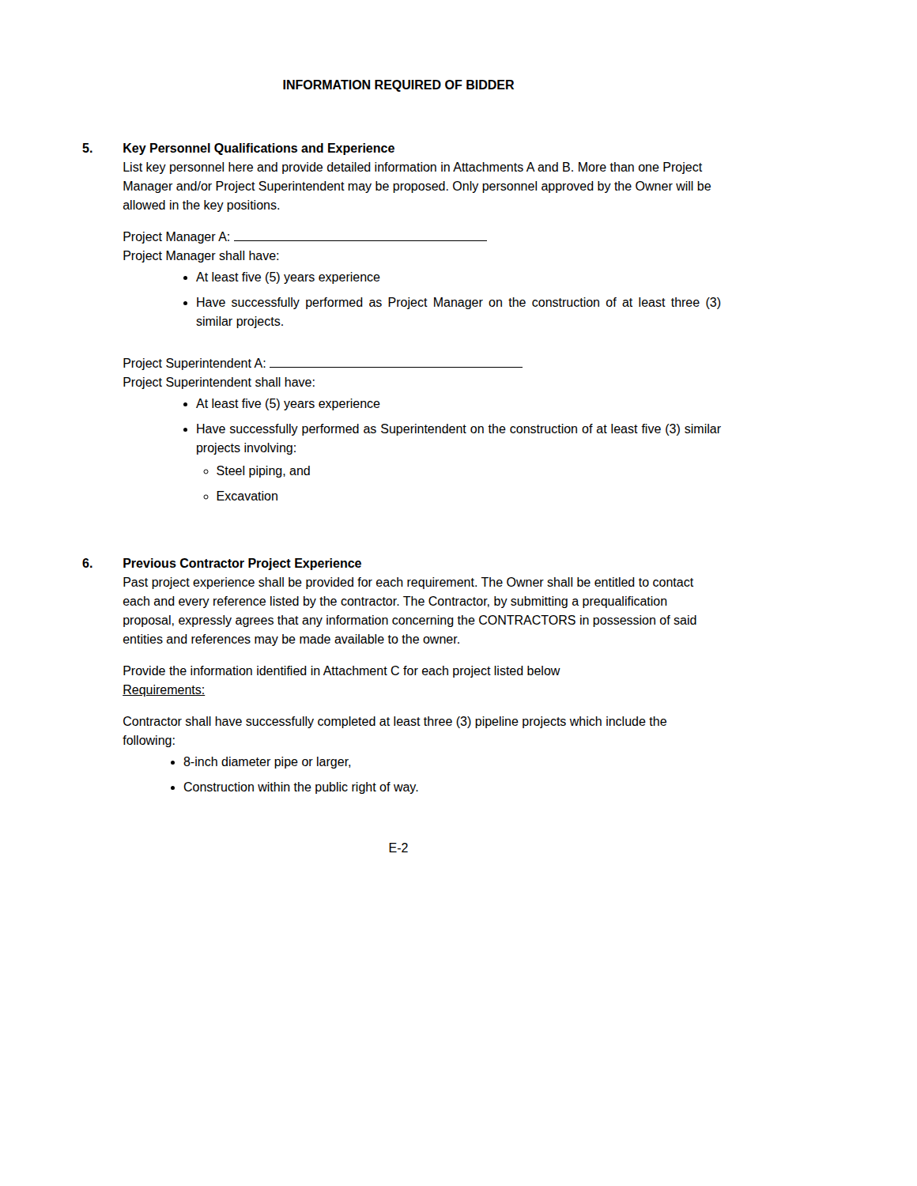INFORMATION REQUIRED OF BIDDER
5.
Key Personnel Qualifications and Experience
List key personnel here and provide detailed information in Attachments A and B. More than one Project Manager and/or Project Superintendent may be proposed. Only personnel approved by the Owner will be allowed in the key positions.
Project Manager A:
Project Manager shall have:
At least five (5) years experience
Have successfully performed as Project Manager on the construction of at least three (3) similar projects.
Project Superintendent A:
Project Superintendent shall have:
At least five (5) years experience
Have successfully performed as Superintendent on the construction of at least five (3) similar projects involving:
Steel piping, and
Excavation
6.
Previous Contractor Project Experience
Past project experience shall be provided for each requirement. The Owner shall be entitled to contact each and every reference listed by the contractor. The Contractor, by submitting a prequalification proposal, expressly agrees that any information concerning the CONTRACTORS in possession of said entities and references may be made available to the owner.
Provide the information identified in Attachment C for each project listed below
Requirements:
Contractor shall have successfully completed at least three (3) pipeline projects which include the following:
8-inch diameter pipe or larger,
Construction within the public right of way.
E-2